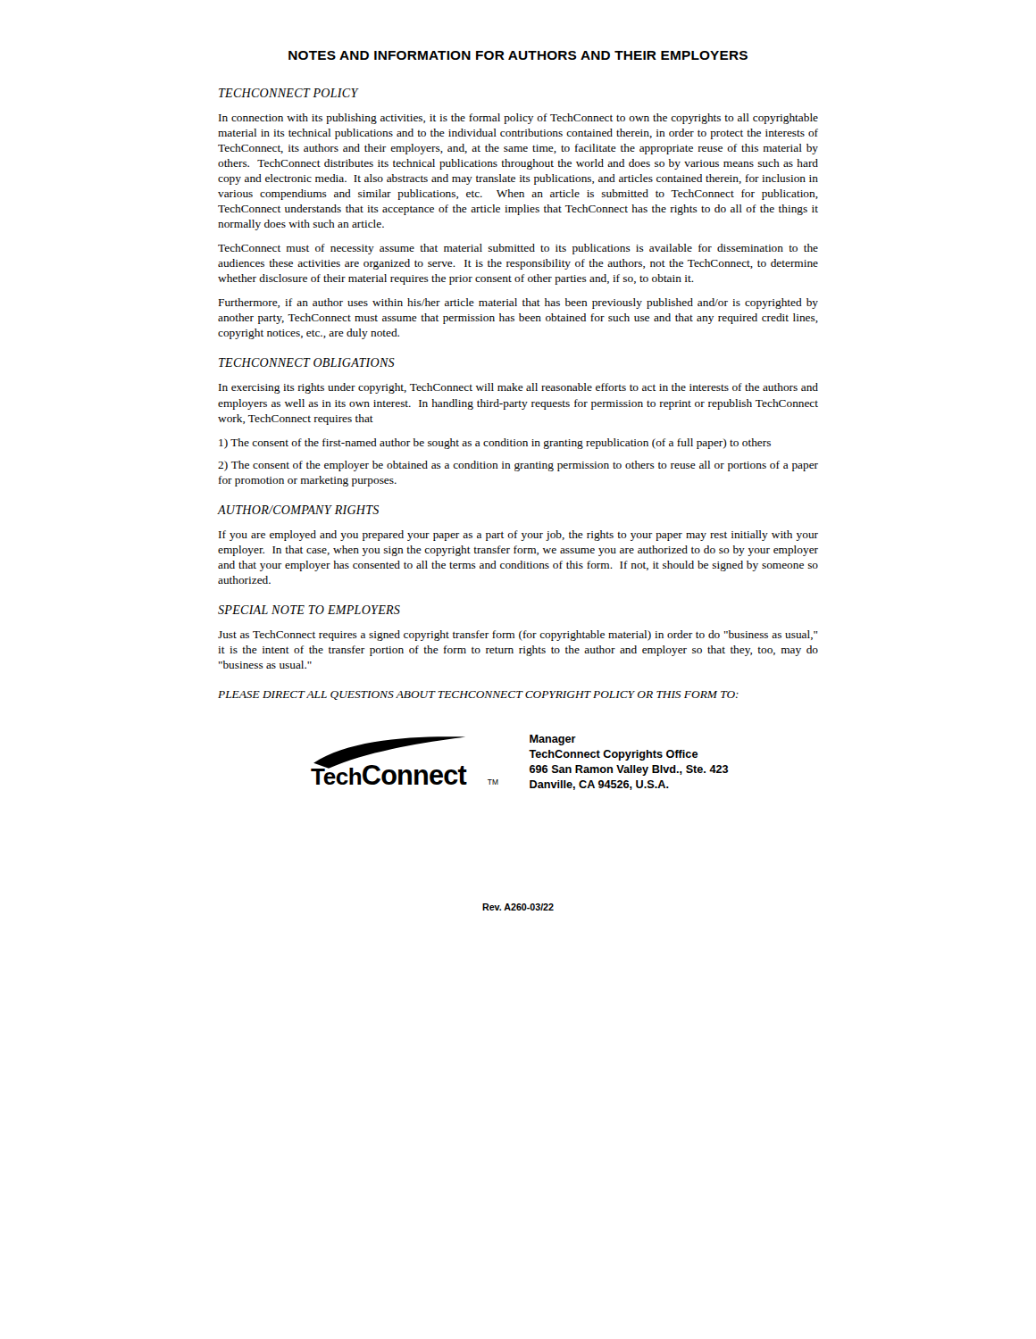NOTES AND INFORMATION FOR AUTHORS AND THEIR EMPLOYERS
TECHCONNECT POLICY
In connection with its publishing activities, it is the formal policy of TechConnect to own the copyrights to all copyrightable material in its technical publications and to the individual contributions contained therein, in order to protect the interests of TechConnect, its authors and their employers, and, at the same time, to facilitate the appropriate reuse of this material by others. TechConnect distributes its technical publications throughout the world and does so by various means such as hard copy and electronic media. It also abstracts and may translate its publications, and articles contained therein, for inclusion in various compendiums and similar publications, etc. When an article is submitted to TechConnect for publication, TechConnect understands that its acceptance of the article implies that TechConnect has the rights to do all of the things it normally does with such an article.
TechConnect must of necessity assume that material submitted to its publications is available for dissemination to the audiences these activities are organized to serve. It is the responsibility of the authors, not the TechConnect, to determine whether disclosure of their material requires the prior consent of other parties and, if so, to obtain it.
Furthermore, if an author uses within his/her article material that has been previously published and/or is copyrighted by another party, TechConnect must assume that permission has been obtained for such use and that any required credit lines, copyright notices, etc., are duly noted.
TECHCONNECT OBLIGATIONS
In exercising its rights under copyright, TechConnect will make all reasonable efforts to act in the interests of the authors and employers as well as in its own interest. In handling third-party requests for permission to reprint or republish TechConnect work, TechConnect requires that
1) The consent of the first-named author be sought as a condition in granting republication (of a full paper) to others
2) The consent of the employer be obtained as a condition in granting permission to others to reuse all or portions of a paper for promotion or marketing purposes.
AUTHOR/COMPANY RIGHTS
If you are employed and you prepared your paper as a part of your job, the rights to your paper may rest initially with your employer. In that case, when you sign the copyright transfer form, we assume you are authorized to do so by your employer and that your employer has consented to all the terms and conditions of this form. If not, it should be signed by someone so authorized.
SPECIAL NOTE TO EMPLOYERS
Just as TechConnect requires a signed copyright transfer form (for copyrightable material) in order to do "business as usual," it is the intent of the transfer portion of the form to return rights to the author and employer so that they, too, may do "business as usual."
PLEASE DIRECT ALL QUESTIONS ABOUT TECHCONNECT COPYRIGHT POLICY OR THIS FORM TO:
TechConnect Tech Connect TM
Manager
TechConnect Copyrights Office
696 San Ramon Valley Blvd., Ste. 423
Danville, CA 94526, U.S.A.
Rev. A260-03/22